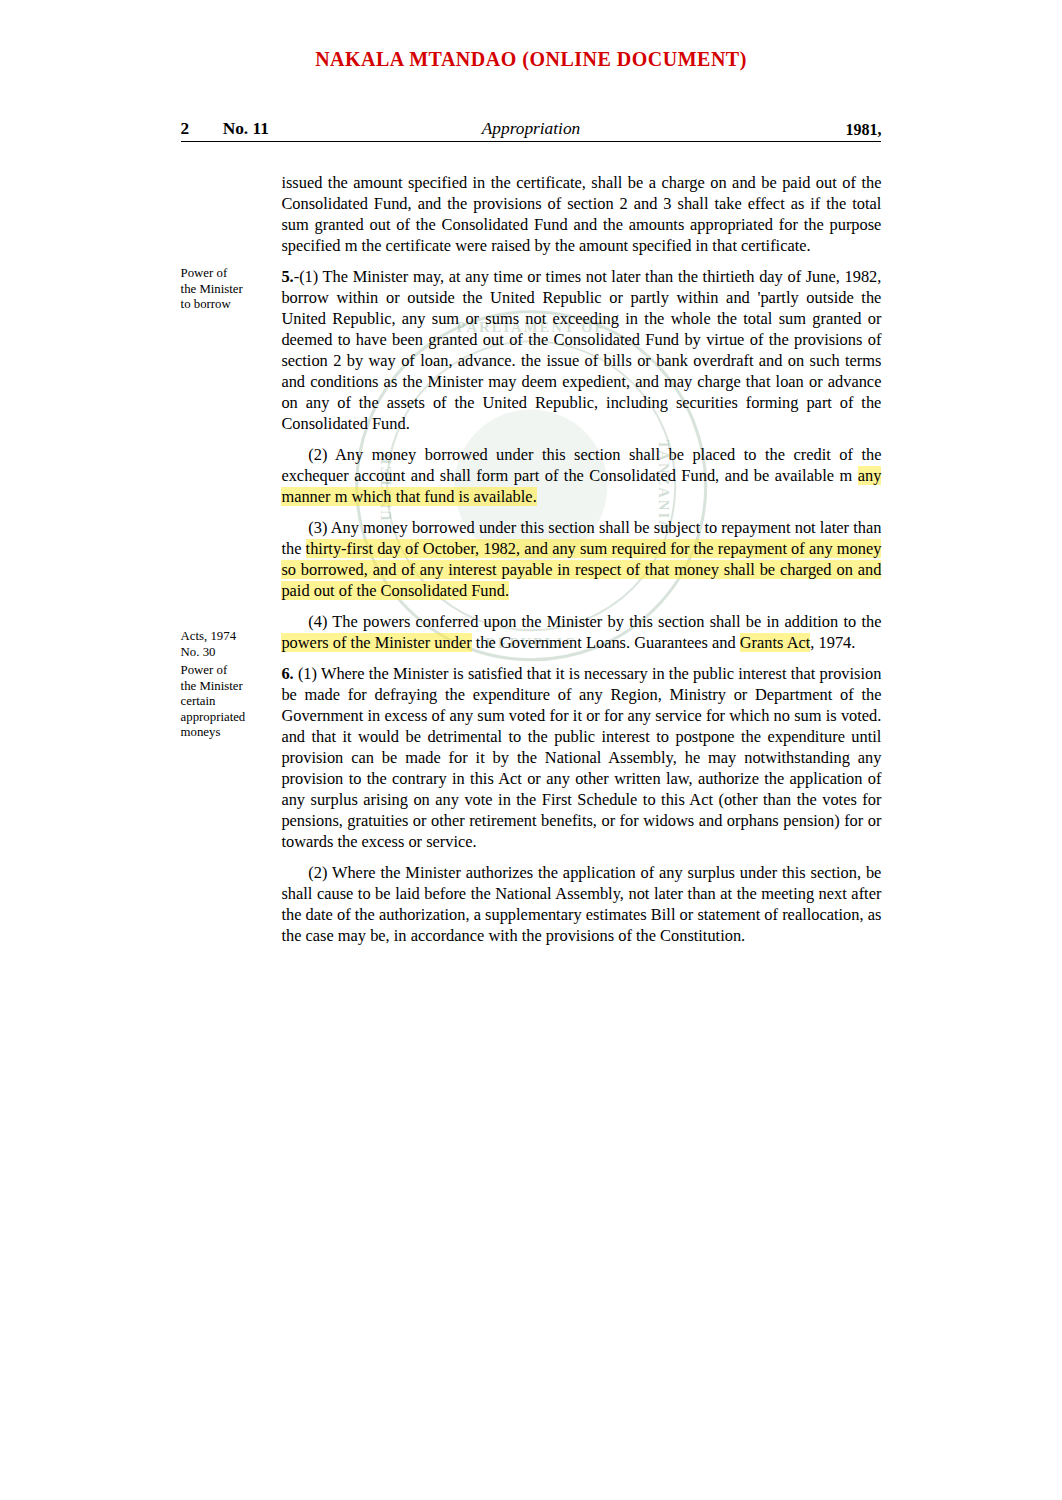NAKALA MTANDAO (ONLINE DOCUMENT)
| 2 | No. 11 | Appropriation | 1981, |
PARLIAMENT OF UNITED TANZANIA REPUBLIC
issued the amount specified in the certificate, shall be a charge on and be paid out of the Consolidated Fund, and the provisions of section 2 and 3 shall take effect as if the total sum granted out of the Consolidated Fund and the amounts appropriated for the purpose specified m the certificate were raised by the amount specified in that certificate.
Power of
the Minister
to borrow
5.-(1) The Minister may, at any time or times not later than the thirtieth day of June, 1982, borrow within or outside the United Republic or partly within and 'partly outside the United Republic, any sum or sums not exceeding in the whole the total sum granted or deemed to have been granted out of the Consolidated Fund by virtue of the provisions of section 2 by way of loan, advance. the issue of bills or bank overdraft and on such terms and conditions as the Minister may deem expedient, and may charge that loan or advance on any of the assets of the United Republic, including securities forming part of the Consolidated Fund.
(2) Any money borrowed under this section shall be placed to the credit of the exchequer account and shall form part of the Consolidated Fund, and be available m any manner m which that fund is available.
(3) Any money borrowed under this section shall be subject to repayment not later than the thirty-first day of October, 1982, and any sum required for the repayment of any money so borrowed, and of any interest payable in respect of that money shall be charged on and paid out of the Consolidated Fund.
Acts, 1974
No. 30
(4) The powers conferred upon the Minister by this section shall be in addition to the powers of the Minister under the Government Loans. Guarantees and Grants Act, 1974.
Power of
the Minister
certain
appropriated
moneys
6. (1) Where the Minister is satisfied that it is necessary in the public interest that provision be made for defraying the expenditure of any Region, Ministry or Department of the Government in excess of any sum voted for it or for any service for which no sum is voted. and that it would be detrimental to the public interest to postpone the expenditure until provision can be made for it by the National Assembly, he may notwithstanding any provision to the contrary in this Act or any other written law, authorize the application of any surplus arising on any vote in the First Schedule to this Act (other than the votes for pensions, gratuities or other retirement benefits, or for widows and orphans pension) for or towards the excess or service.
(2) Where the Minister authorizes the application of any surplus under this section, be shall cause to be laid before the National Assembly, not later than at the meeting next after the date of the authorization, a supplementary estimates Bill or statement of realloca­tion, as the case may be, in accordance with the provisions of the Consti­tution.